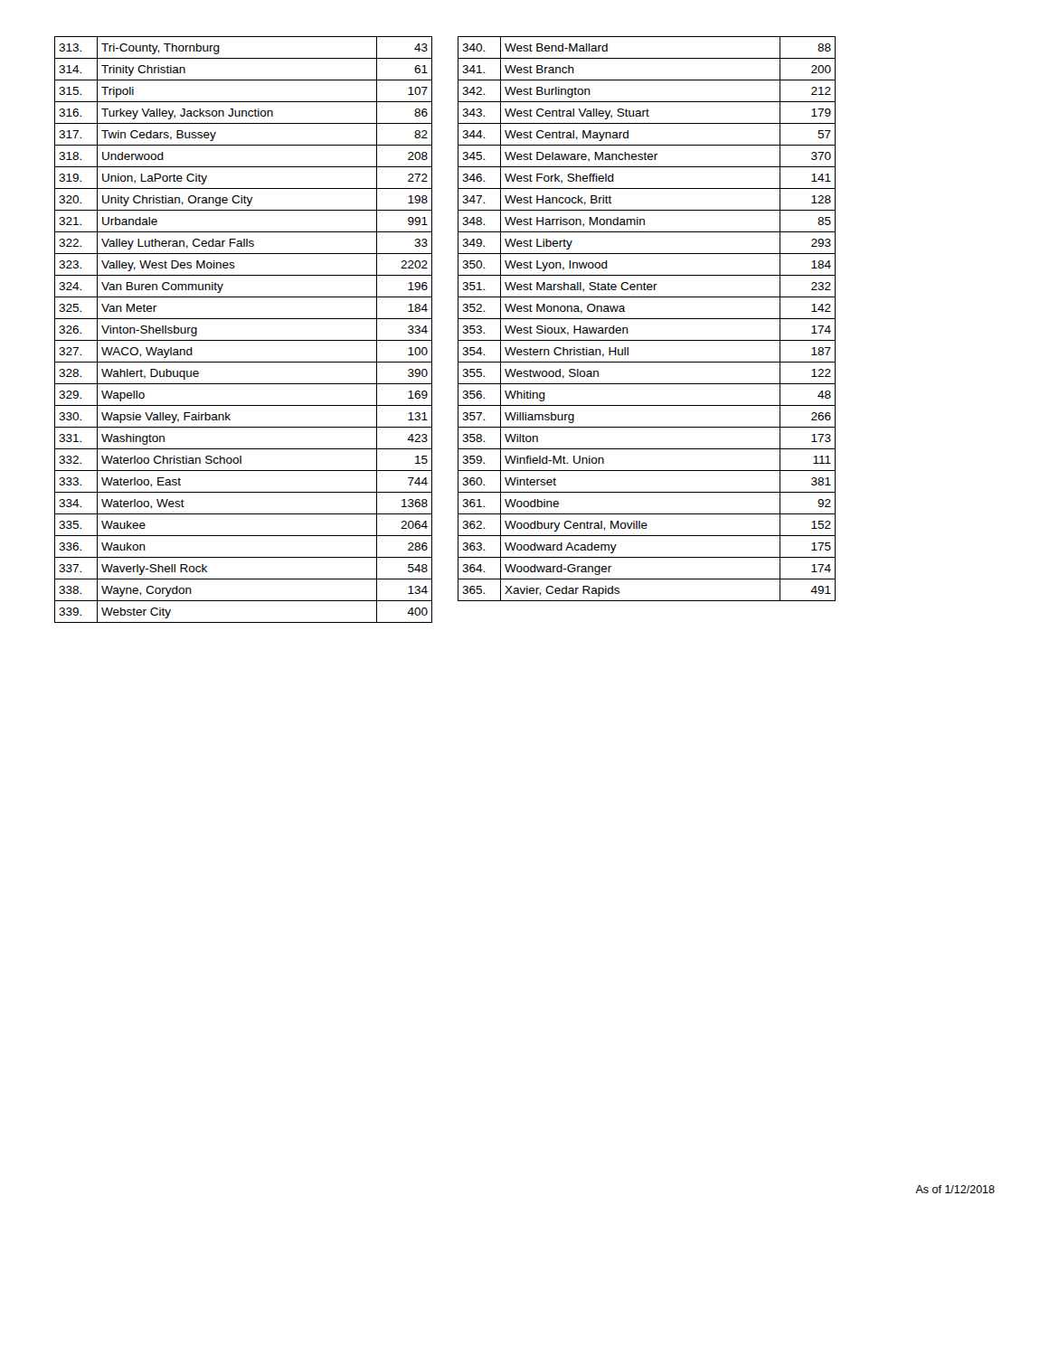| 313. | Tri-County, Thornburg | 43 |
| 314. | Trinity Christian | 61 |
| 315. | Tripoli | 107 |
| 316. | Turkey Valley, Jackson Junction | 86 |
| 317. | Twin Cedars, Bussey | 82 |
| 318. | Underwood | 208 |
| 319. | Union, LaPorte City | 272 |
| 320. | Unity Christian, Orange City | 198 |
| 321. | Urbandale | 991 |
| 322. | Valley Lutheran, Cedar Falls | 33 |
| 323. | Valley, West Des Moines | 2202 |
| 324. | Van Buren Community | 196 |
| 325. | Van Meter | 184 |
| 326. | Vinton-Shellsburg | 334 |
| 327. | WACO, Wayland | 100 |
| 328. | Wahlert, Dubuque | 390 |
| 329. | Wapello | 169 |
| 330. | Wapsie Valley, Fairbank | 131 |
| 331. | Washington | 423 |
| 332. | Waterloo Christian School | 15 |
| 333. | Waterloo, East | 744 |
| 334. | Waterloo, West | 1368 |
| 335. | Waukee | 2064 |
| 336. | Waukon | 286 |
| 337. | Waverly-Shell Rock | 548 |
| 338. | Wayne, Corydon | 134 |
| 339. | Webster City | 400 |
| 340. | West Bend-Mallard | 88 |
| 341. | West Branch | 200 |
| 342. | West Burlington | 212 |
| 343. | West Central Valley, Stuart | 179 |
| 344. | West Central, Maynard | 57 |
| 345. | West Delaware, Manchester | 370 |
| 346. | West Fork, Sheffield | 141 |
| 347. | West Hancock, Britt | 128 |
| 348. | West Harrison, Mondamin | 85 |
| 349. | West Liberty | 293 |
| 350. | West Lyon, Inwood | 184 |
| 351. | West Marshall, State Center | 232 |
| 352. | West Monona, Onawa | 142 |
| 353. | West Sioux, Hawarden | 174 |
| 354. | Western Christian, Hull | 187 |
| 355. | Westwood, Sloan | 122 |
| 356. | Whiting | 48 |
| 357. | Williamsburg | 266 |
| 358. | Wilton | 173 |
| 359. | Winfield-Mt. Union | 111 |
| 360. | Winterset | 381 |
| 361. | Woodbine | 92 |
| 362. | Woodbury Central, Moville | 152 |
| 363. | Woodward Academy | 175 |
| 364. | Woodward-Granger | 174 |
| 365. | Xavier, Cedar Rapids | 491 |
As of 1/12/2018